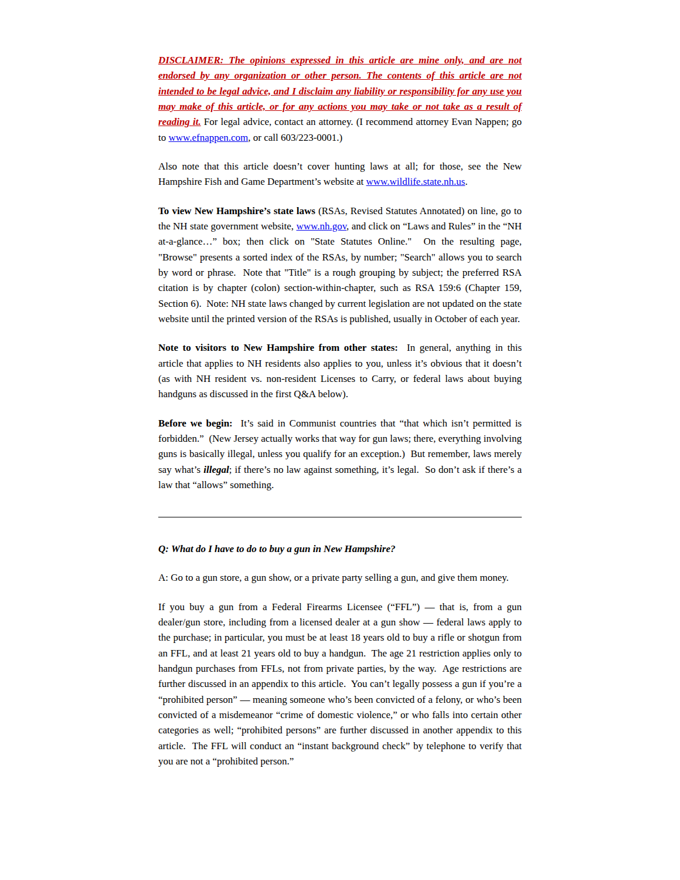DISCLAIMER: The opinions expressed in this article are mine only, and are not endorsed by any organization or other person. The contents of this article are not intended to be legal advice, and I disclaim any liability or responsibility for any use you may make of this article, or for any actions you may take or not take as a result of reading it. For legal advice, contact an attorney. (I recommend attorney Evan Nappen; go to www.efnappen.com, or call 603/223-0001.)
Also note that this article doesn’t cover hunting laws at all; for those, see the New Hampshire Fish and Game Department’s website at www.wildlife.state.nh.us.
To view New Hampshire’s state laws (RSAs, Revised Statutes Annotated) on line, go to the NH state government website, www.nh.gov, and click on “Laws and Rules” in the “NH at-a-glance…” box; then click on "State Statutes Online." On the resulting page, "Browse" presents a sorted index of the RSAs, by number; "Search" allows you to search by word or phrase. Note that "Title" is a rough grouping by subject; the preferred RSA citation is by chapter (colon) section-within-chapter, such as RSA 159:6 (Chapter 159, Section 6). Note: NH state laws changed by current legislation are not updated on the state website until the printed version of the RSAs is published, usually in October of each year.
Note to visitors to New Hampshire from other states: In general, anything in this article that applies to NH residents also applies to you, unless it’s obvious that it doesn’t (as with NH resident vs. non-resident Licenses to Carry, or federal laws about buying handguns as discussed in the first Q&A below).
Before we begin: It’s said in Communist countries that “that which isn’t permitted is forbidden.” (New Jersey actually works that way for gun laws; there, everything involving guns is basically illegal, unless you qualify for an exception.) But remember, laws merely say what’s illegal; if there’s no law against something, it’s legal. So don’t ask if there’s a law that “allows” something.
Q: What do I have to do to buy a gun in New Hampshire?
A: Go to a gun store, a gun show, or a private party selling a gun, and give them money.
If you buy a gun from a Federal Firearms Licensee (“FFL”) — that is, from a gun dealer/gun store, including from a licensed dealer at a gun show — federal laws apply to the purchase; in particular, you must be at least 18 years old to buy a rifle or shotgun from an FFL, and at least 21 years old to buy a handgun. The age 21 restriction applies only to handgun purchases from FFLs, not from private parties, by the way. Age restrictions are further discussed in an appendix to this article. You can’t legally possess a gun if you’re a “prohibited person” — meaning someone who’s been convicted of a felony, or who’s been convicted of a misdemeanor “crime of domestic violence,” or who falls into certain other categories as well; “prohibited persons” are further discussed in another appendix to this article. The FFL will conduct an “instant background check” by telephone to verify that you are not a “prohibited person.”